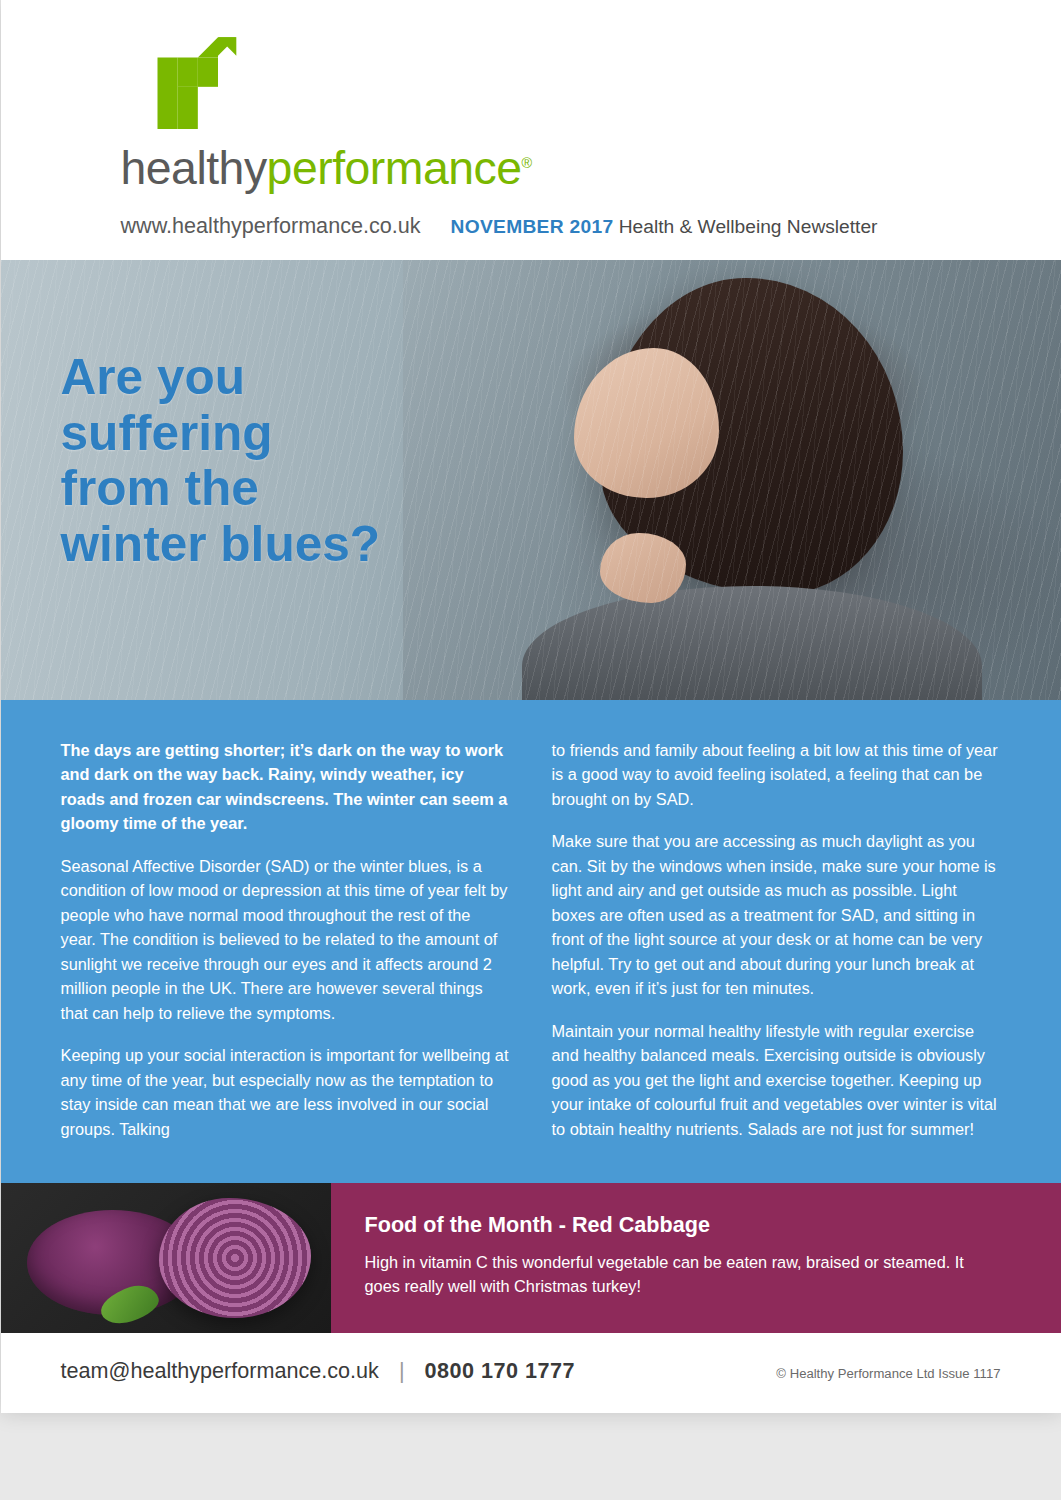healthy performance®
www.healthyperformance.co.uk NOVEMBER 2017 Health & Wellbeing Newsletter
Are you suffering from the winter blues?
The days are getting shorter; it’s dark on the way to work and dark on the way back. Rainy, windy weather, icy roads and frozen car windscreens. The winter can seem a gloomy time of the year.
Seasonal Affective Disorder (SAD) or the winter blues, is a condition of low mood or depression at this time of year felt by people who have normal mood throughout the rest of the year. The condition is believed to be related to the amount of sunlight we receive through our eyes and it affects around 2 million people in the UK. There are however several things that can help to relieve the symptoms.
Keeping up your social interaction is important for wellbeing at any time of the year, but especially now as the temptation to stay inside can mean that we are less involved in our social groups. Talking
to friends and family about feeling a bit low at this time of year is a good way to avoid feeling isolated, a feeling that can be brought on by SAD.
Make sure that you are accessing as much daylight as you can. Sit by the windows when inside, make sure your home is light and airy and get outside as much as possible. Light boxes are often used as a treatment for SAD, and sitting in front of the light source at your desk or at home can be very helpful. Try to get out and about during your lunch break at work, even if it’s just for ten minutes.
Maintain your normal healthy lifestyle with regular exercise and healthy balanced meals. Exercising outside is obviously good as you get the light and exercise together. Keeping up your intake of colourful fruit and vegetables over winter is vital to obtain healthy nutrients. Salads are not just for summer!
Food of the Month - Red Cabbage
High in vitamin C this wonderful vegetable can be eaten raw, braised or steamed. It goes really well with Christmas turkey!
team@healthyperformance.co.uk | 0800 170 1777
© Healthy Performance Ltd Issue 1117